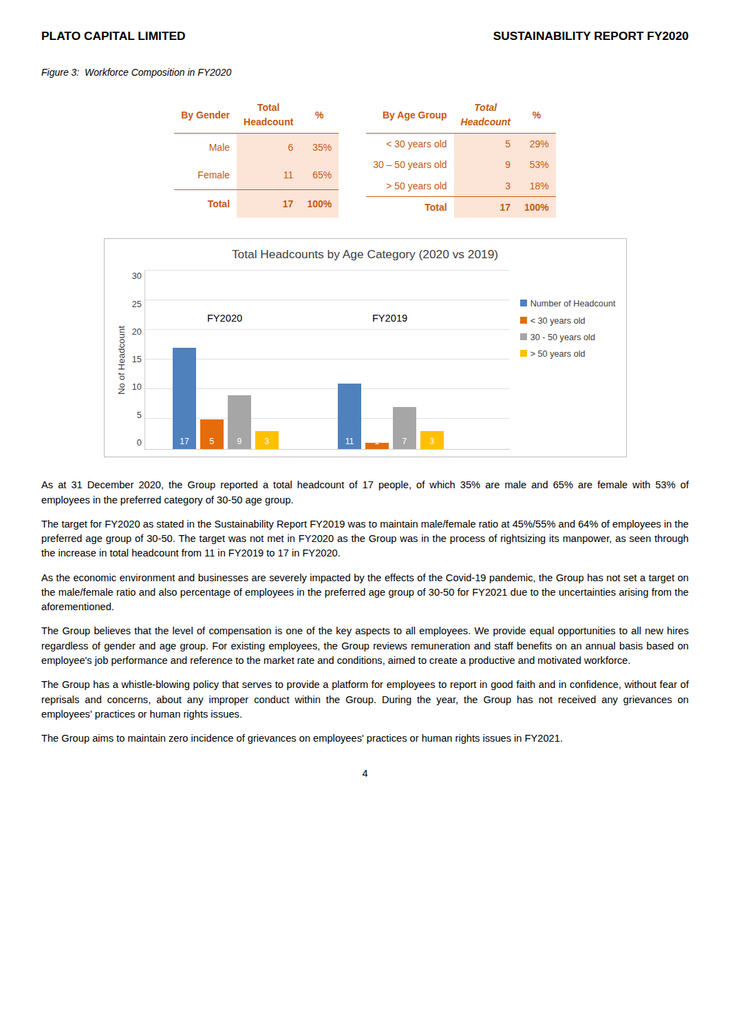PLATO CAPITAL LIMITED
SUSTAINABILITY REPORT FY2020
Figure 3: Workforce Composition in FY2020
| By Gender | Total Headcount | % |
| --- | --- | --- |
| Male | 6 | 35% |
| Female | 11 | 65% |
| Total | 17 | 100% |
| By Age Group | Total Headcount | % |
| --- | --- | --- |
| < 30 years old | 5 | 29% |
| 30 – 50 years old | 9 | 53% |
| > 50 years old | 3 | 18% |
| Total | 17 | 100% |
Total Headcounts by Age Category (2020 vs 2019)
No of Headcount
30
25
20
15
10
5
0
FY2020
FY2019
17
5
9
3
11
1
7
3
Number of Headcount
< 30 years old
30 - 50 years old
> 50 years old
As at 31 December 2020, the Group reported a total headcount of 17 people, of which 35% are male and 65% are female with 53% of employees in the preferred category of 30-50 age group.
The target for FY2020 as stated in the Sustainability Report FY2019 was to maintain male/female ratio at 45%/55% and 64% of employees in the preferred age group of 30-50. The target was not met in FY2020 as the Group was in the process of rightsizing its manpower, as seen through the increase in total headcount from 11 in FY2019 to 17 in FY2020.
As the economic environment and businesses are severely impacted by the effects of the Covid-19 pandemic, the Group has not set a target on the male/female ratio and also percentage of employees in the preferred age group of 30-50 for FY2021 due to the uncertainties arising from the aforementioned.
The Group believes that the level of compensation is one of the key aspects to all employees. We provide equal opportunities to all new hires regardless of gender and age group. For existing employees, the Group reviews remuneration and staff benefits on an annual basis based on employee's job performance and reference to the market rate and conditions, aimed to create a productive and motivated workforce.
The Group has a whistle-blowing policy that serves to provide a platform for employees to report in good faith and in confidence, without fear of reprisals and concerns, about any improper conduct within the Group. During the year, the Group has not received any grievances on employees' practices or human rights issues.
The Group aims to maintain zero incidence of grievances on employees' practices or human rights issues in FY2021.
4